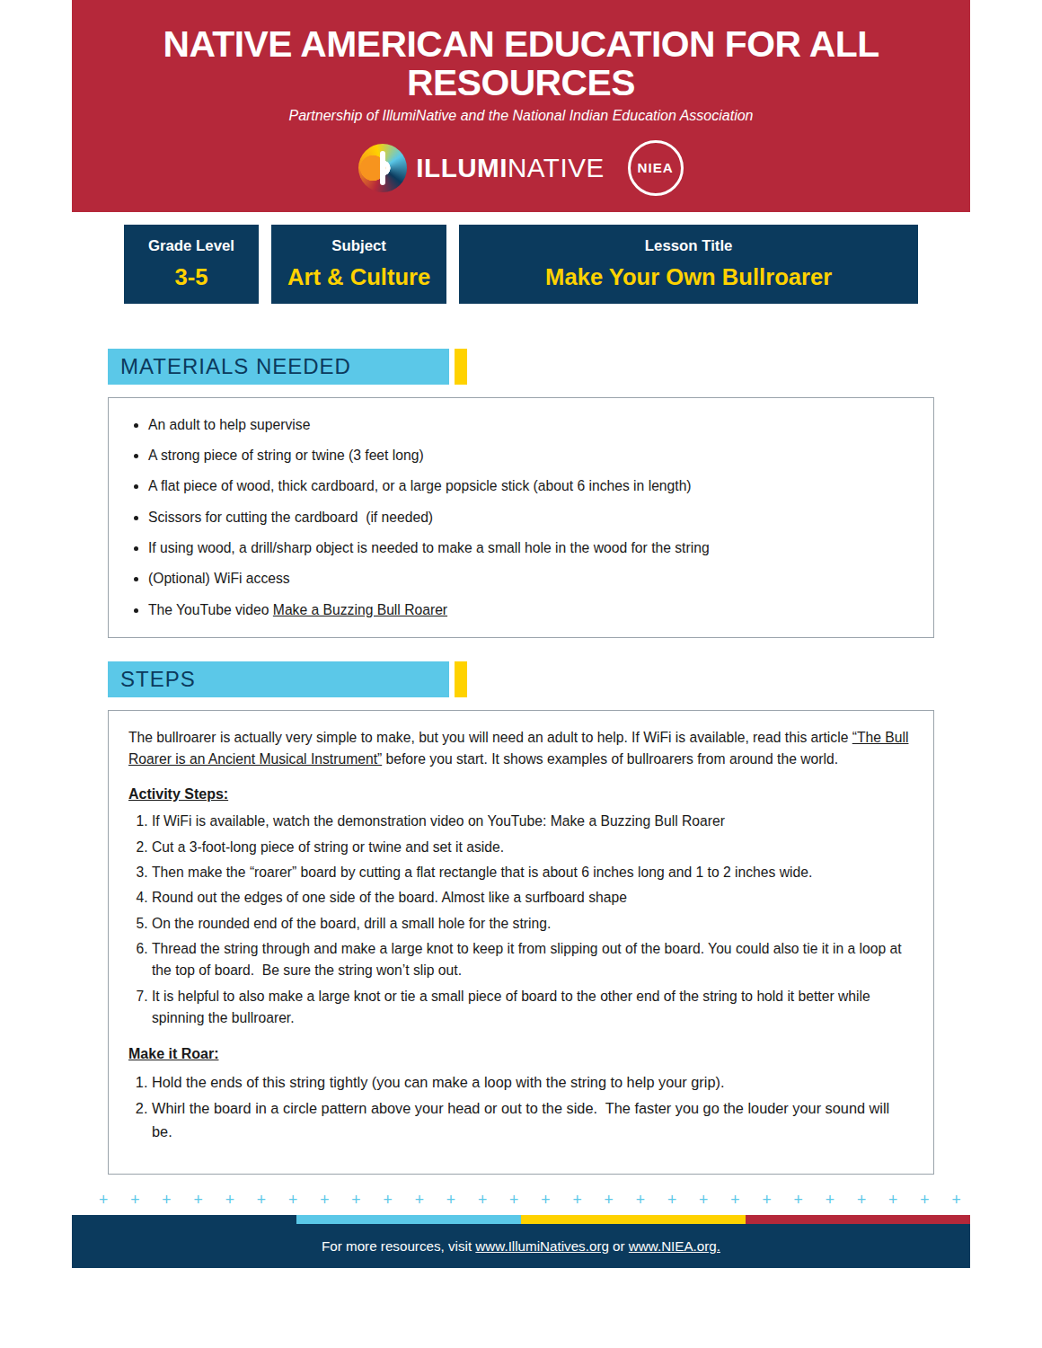Native American Education for All Resources
Partnership of IllumiNative and the National Indian Education Association
ILLUMINATIVE
NIEA
Grade Level
3-5
Subject
Art & Culture
Lesson Title
Make Your Own Bullroarer
MATERIALS NEEDED
An adult to help supervise
A strong piece of string or twine (3 feet long)
A flat piece of wood, thick cardboard, or a large popsicle stick (about 6 inches in length)
Scissors for cutting the cardboard (if needed)
If using wood, a drill/sharp object is needed to make a small hole in the wood for the string
(Optional) WiFi access
The YouTube video Make a Buzzing Bull Roarer
STEPS
The bullroarer is actually very simple to make, but you will need an adult to help. If WiFi is available, read this article “The Bull Roarer is an Ancient Musical Instrument” before you start. It shows examples of bullroarers from around the world.
Activity Steps:
If WiFi is available, watch the demonstration video on YouTube: Make a Buzzing Bull Roarer
Cut a 3-foot-long piece of string or twine and set it aside.
Then make the “roarer” board by cutting a flat rectangle that is about 6 inches long and 1 to 2 inches wide.
Round out the edges of one side of the board. Almost like a surfboard shape
On the rounded end of the board, drill a small hole for the string.
Thread the string through and make a large knot to keep it from slipping out of the board. You could also tie it in a loop at the top of board. Be sure the string won’t slip out.
It is helpful to also make a large knot or tie a small piece of board to the other end of the string to hold it better while spinning the bullroarer.
Make it Roar:
Hold the ends of this string tightly (you can make a loop with the string to help your grip).
Whirl the board in a circle pattern above your head or out to the side. The faster you go the louder your sound will be.
+ + + + + + + + + + + + + + + + + + + + + + + + + + + + + + + + + + + + + + + + + + + + + + + + +
For more resources, visit www.IllumiNatives.org or www.NIEA.org.